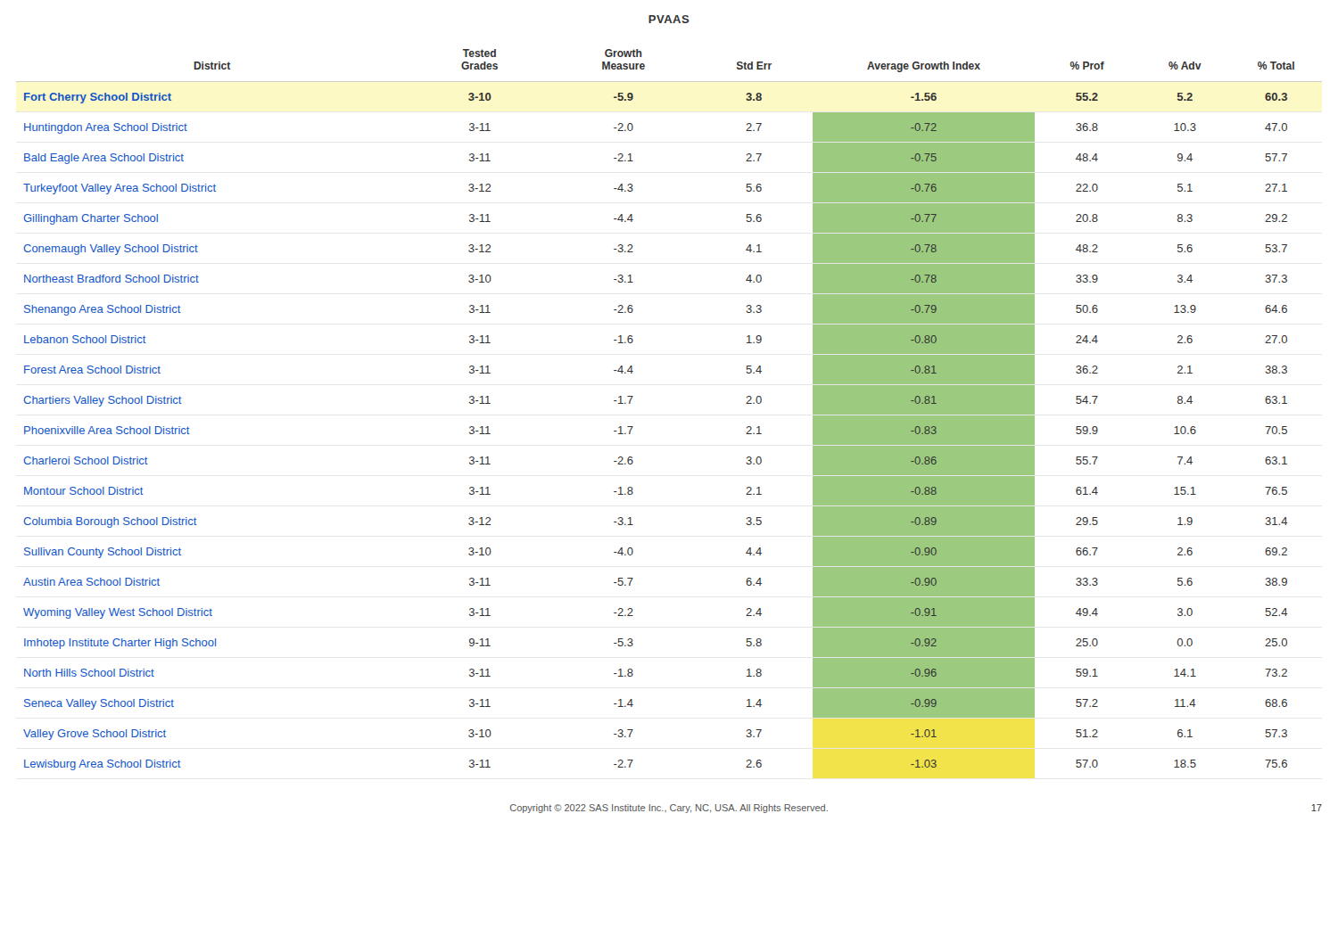PVAAS
| District | Tested Grades | Growth Measure | Std Err | Average Growth Index | % Prof | % Adv | % Total |
| --- | --- | --- | --- | --- | --- | --- | --- |
| Fort Cherry School District | 3-10 | -5.9 | 3.8 | -1.56 | 55.2 | 5.2 | 60.3 |
| Huntingdon Area School District | 3-11 | -2.0 | 2.7 | -0.72 | 36.8 | 10.3 | 47.0 |
| Bald Eagle Area School District | 3-11 | -2.1 | 2.7 | -0.75 | 48.4 | 9.4 | 57.7 |
| Turkeyfoot Valley Area School District | 3-12 | -4.3 | 5.6 | -0.76 | 22.0 | 5.1 | 27.1 |
| Gillingham Charter School | 3-11 | -4.4 | 5.6 | -0.77 | 20.8 | 8.3 | 29.2 |
| Conemaugh Valley School District | 3-12 | -3.2 | 4.1 | -0.78 | 48.2 | 5.6 | 53.7 |
| Northeast Bradford School District | 3-10 | -3.1 | 4.0 | -0.78 | 33.9 | 3.4 | 37.3 |
| Shenango Area School District | 3-11 | -2.6 | 3.3 | -0.79 | 50.6 | 13.9 | 64.6 |
| Lebanon School District | 3-11 | -1.6 | 1.9 | -0.80 | 24.4 | 2.6 | 27.0 |
| Forest Area School District | 3-11 | -4.4 | 5.4 | -0.81 | 36.2 | 2.1 | 38.3 |
| Chartiers Valley School District | 3-11 | -1.7 | 2.0 | -0.81 | 54.7 | 8.4 | 63.1 |
| Phoenixville Area School District | 3-11 | -1.7 | 2.1 | -0.83 | 59.9 | 10.6 | 70.5 |
| Charleroi School District | 3-11 | -2.6 | 3.0 | -0.86 | 55.7 | 7.4 | 63.1 |
| Montour School District | 3-11 | -1.8 | 2.1 | -0.88 | 61.4 | 15.1 | 76.5 |
| Columbia Borough School District | 3-12 | -3.1 | 3.5 | -0.89 | 29.5 | 1.9 | 31.4 |
| Sullivan County School District | 3-10 | -4.0 | 4.4 | -0.90 | 66.7 | 2.6 | 69.2 |
| Austin Area School District | 3-11 | -5.7 | 6.4 | -0.90 | 33.3 | 5.6 | 38.9 |
| Wyoming Valley West School District | 3-11 | -2.2 | 2.4 | -0.91 | 49.4 | 3.0 | 52.4 |
| Imhotep Institute Charter High School | 9-11 | -5.3 | 5.8 | -0.92 | 25.0 | 0.0 | 25.0 |
| North Hills School District | 3-11 | -1.8 | 1.8 | -0.96 | 59.1 | 14.1 | 73.2 |
| Seneca Valley School District | 3-11 | -1.4 | 1.4 | -0.99 | 57.2 | 11.4 | 68.6 |
| Valley Grove School District | 3-10 | -3.7 | 3.7 | -1.01 | 51.2 | 6.1 | 57.3 |
| Lewisburg Area School District | 3-11 | -2.7 | 2.6 | -1.03 | 57.0 | 18.5 | 75.6 |
Copyright © 2022 SAS Institute Inc., Cary, NC, USA. All Rights Reserved. 17